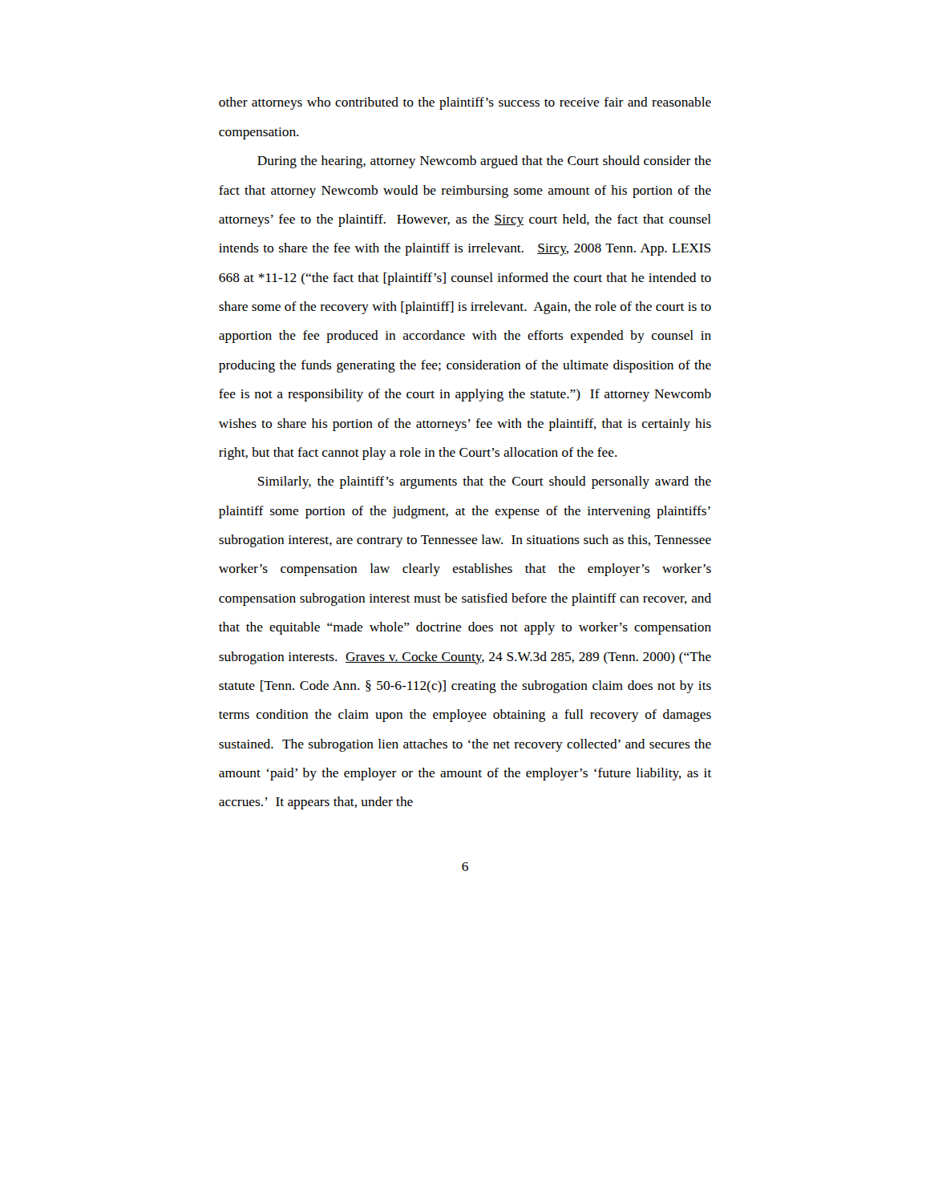other attorneys who contributed to the plaintiff’s success to receive fair and reasonable compensation.
During the hearing, attorney Newcomb argued that the Court should consider the fact that attorney Newcomb would be reimbursing some amount of his portion of the attorneys’ fee to the plaintiff. However, as the Sircy court held, the fact that counsel intends to share the fee with the plaintiff is irrelevant. Sircy, 2008 Tenn. App. LEXIS 668 at *11-12 (“the fact that [plaintiff’s] counsel informed the court that he intended to share some of the recovery with [plaintiff] is irrelevant. Again, the role of the court is to apportion the fee produced in accordance with the efforts expended by counsel in producing the funds generating the fee; consideration of the ultimate disposition of the fee is not a responsibility of the court in applying the statute.”) If attorney Newcomb wishes to share his portion of the attorneys’ fee with the plaintiff, that is certainly his right, but that fact cannot play a role in the Court’s allocation of the fee.
Similarly, the plaintiff’s arguments that the Court should personally award the plaintiff some portion of the judgment, at the expense of the intervening plaintiffs’ subrogation interest, are contrary to Tennessee law. In situations such as this, Tennessee worker’s compensation law clearly establishes that the employer’s worker’s compensation subrogation interest must be satisfied before the plaintiff can recover, and that the equitable “made whole” doctrine does not apply to worker’s compensation subrogation interests. Graves v. Cocke County, 24 S.W.3d 285, 289 (Tenn. 2000) (“The statute [Tenn. Code Ann. § 50-6-112(c)] creating the subrogation claim does not by its terms condition the claim upon the employee obtaining a full recovery of damages sustained. The subrogation lien attaches to ‘the net recovery collected’ and secures the amount ‘paid’ by the employer or the amount of the employer’s ‘future liability, as it accrues.’ It appears that, under the
6